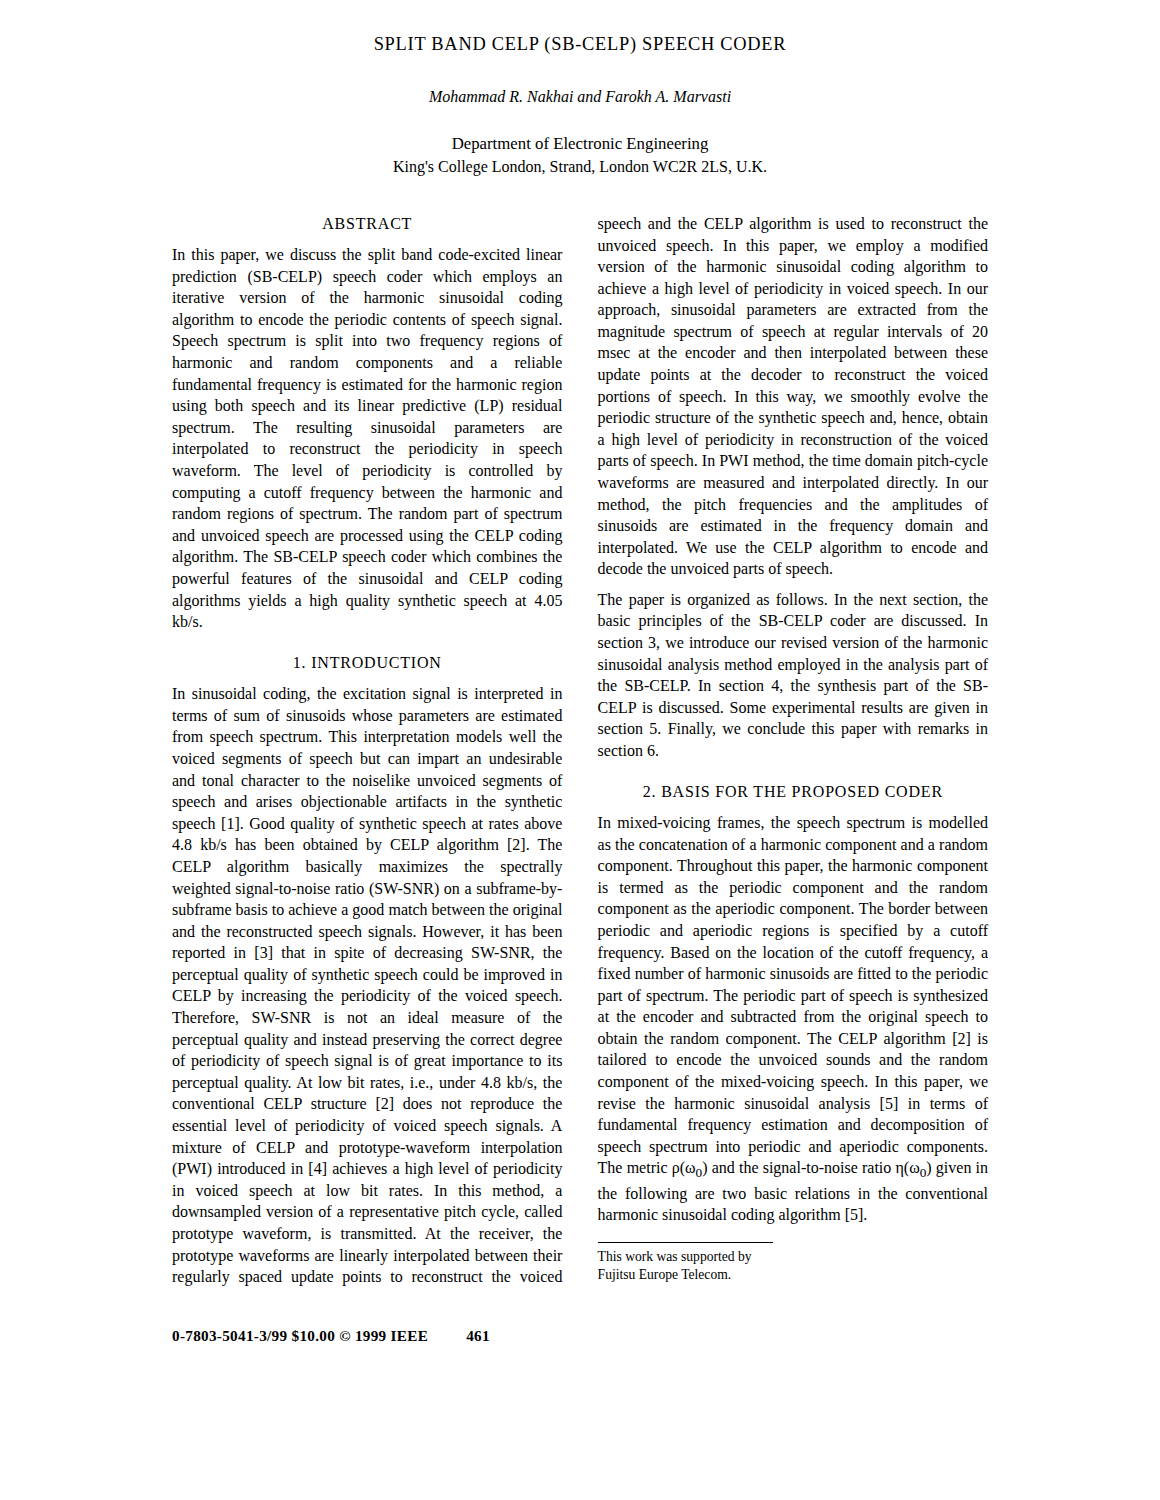SPLIT BAND CELP (SB-CELP) SPEECH CODER
Mohammad R. Nakhai and Farokh A. Marvasti
Department of Electronic Engineering
King's College London, Strand, London WC2R 2LS, U.K.
ABSTRACT
In this paper, we discuss the split band code-excited linear prediction (SB-CELP) speech coder which employs an iterative version of the harmonic sinusoidal coding algorithm to encode the periodic contents of speech signal. Speech spectrum is split into two frequency regions of harmonic and random components and a reliable fundamental frequency is estimated for the harmonic region using both speech and its linear predictive (LP) residual spectrum. The resulting sinusoidal parameters are interpolated to reconstruct the periodicity in speech waveform. The level of periodicity is controlled by computing a cutoff frequency between the harmonic and random regions of spectrum. The random part of spectrum and unvoiced speech are processed using the CELP coding algorithm. The SB-CELP speech coder which combines the powerful features of the sinusoidal and CELP coding algorithms yields a high quality synthetic speech at 4.05 kb/s.
1. INTRODUCTION
In sinusoidal coding, the excitation signal is interpreted in terms of sum of sinusoids whose parameters are estimated from speech spectrum. This interpretation models well the voiced segments of speech but can impart an undesirable and tonal character to the noiselike unvoiced segments of speech and arises objectionable artifacts in the synthetic speech [1]. Good quality of synthetic speech at rates above 4.8 kb/s has been obtained by CELP algorithm [2]. The CELP algorithm basically maximizes the spectrally weighted signal-to-noise ratio (SW-SNR) on a subframe-by-subframe basis to achieve a good match between the original and the reconstructed speech signals. However, it has been reported in [3] that in spite of decreasing SW-SNR, the perceptual quality of synthetic speech could be improved in CELP by increasing the periodicity of the voiced speech. Therefore, SW-SNR is not an ideal measure of the perceptual quality and instead preserving the correct degree of periodicity of speech signal is of great importance to its perceptual quality. At low bit rates, i.e., under 4.8 kb/s, the conventional CELP structure [2] does not reproduce the essential level of periodicity of voiced speech signals. A mixture of CELP and prototype-waveform interpolation (PWI) introduced in [4] achieves a high level of periodicity in voiced speech at low bit rates. In this method, a downsampled version of a representative pitch cycle, called prototype waveform, is transmitted. At the receiver, the prototype waveforms are linearly interpolated between their regularly spaced update points to reconstruct the voiced speech and the CELP algorithm is used to reconstruct the unvoiced speech. In this paper, we employ a modified version of the harmonic sinusoidal coding algorithm to achieve a high level of periodicity in voiced speech. In our approach, sinusoidal parameters are extracted from the magnitude spectrum of speech at regular intervals of 20 msec at the encoder and then interpolated between these update points at the decoder to reconstruct the voiced portions of speech. In this way, we smoothly evolve the periodic structure of the synthetic speech and, hence, obtain a high level of periodicity in reconstruction of the voiced parts of speech. In PWI method, the time domain pitch-cycle waveforms are measured and interpolated directly. In our method, the pitch frequencies and the amplitudes of sinusoids are estimated in the frequency domain and interpolated. We use the CELP algorithm to encode and decode the unvoiced parts of speech.
The paper is organized as follows. In the next section, the basic principles of the SB-CELP coder are discussed. In section 3, we introduce our revised version of the harmonic sinusoidal analysis method employed in the analysis part of the SB-CELP. In section 4, the synthesis part of the SB-CELP is discussed. Some experimental results are given in section 5. Finally, we conclude this paper with remarks in section 6.
2. BASIS FOR THE PROPOSED CODER
In mixed-voicing frames, the speech spectrum is modelled as the concatenation of a harmonic component and a random component. Throughout this paper, the harmonic component is termed as the periodic component and the random component as the aperiodic component. The border between periodic and aperiodic regions is specified by a cutoff frequency. Based on the location of the cutoff frequency, a fixed number of harmonic sinusoids are fitted to the periodic part of spectrum. The periodic part of speech is synthesized at the encoder and subtracted from the original speech to obtain the random component. The CELP algorithm [2] is tailored to encode the unvoiced sounds and the random component of the mixed-voicing speech. In this paper, we revise the harmonic sinusoidal analysis [5] in terms of fundamental frequency estimation and decomposition of speech spectrum into periodic and aperiodic components. The metric ρ(ω0) and the signal-to-noise ratio η(ω0) given in the following are two basic relations in the conventional harmonic sinusoidal coding algorithm [5].
This work was supported by Fujitsu Europe Telecom.
0-7803-5041-3/99 $10.00 © 1999 IEEE461